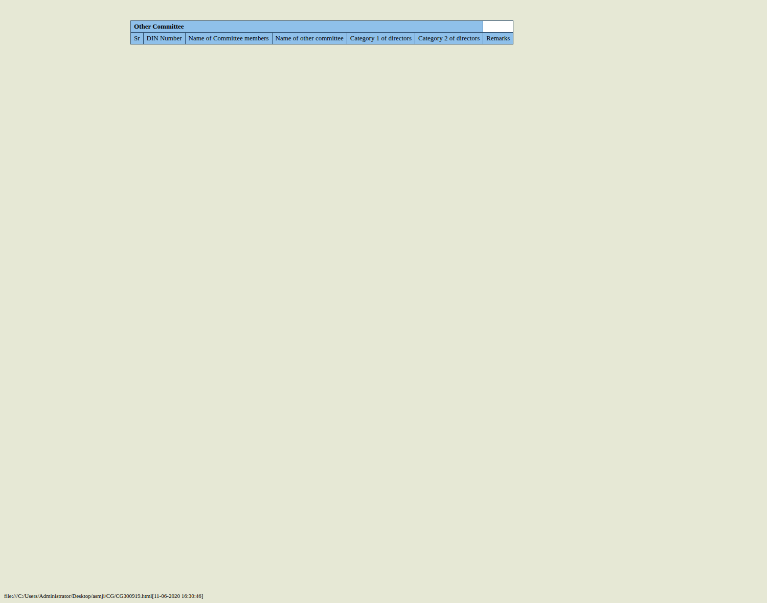| Other Committee |
| --- |
| Sr | DIN Number | Name of Committee members | Name of other committee | Category 1 of directors | Category 2 of directors | Remarks |
file:///C:/Users/Administrator/Desktop/asmji/CG/CG300919.html[11-06-2020 16:30:46]